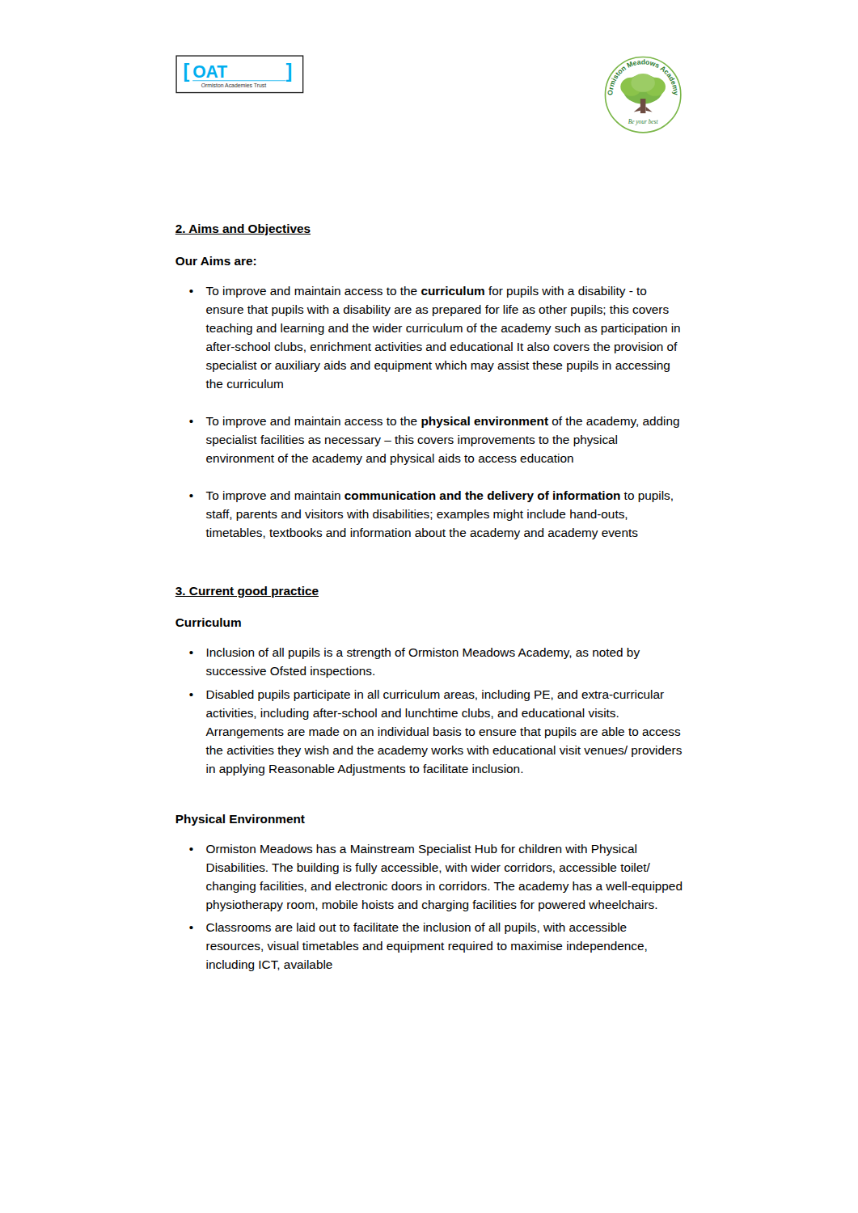[ OAT ] Ormiston Academies Trust
Ormiston Meadows Academy Be your best
2. Aims and Objectives
Our Aims are:
To improve and maintain access to the curriculum for pupils with a disability - to ensure that pupils with a disability are as prepared for life as other pupils; this covers teaching and learning and the wider curriculum of the academy such as participation in after-school clubs, enrichment activities and educational It also covers the provision of specialist or auxiliary aids and equipment which may assist these pupils in accessing the curriculum
To improve and maintain access to the physical environment of the academy, adding specialist facilities as necessary – this covers improvements to the physical environment of the academy and physical aids to access education
To improve and maintain communication and the delivery of information to pupils, staff, parents and visitors with disabilities; examples might include hand-outs, timetables, textbooks and information about the academy and academy events
3. Current good practice
Curriculum
Inclusion of all pupils is a strength of Ormiston Meadows Academy, as noted by successive Ofsted inspections.
Disabled pupils participate in all curriculum areas, including PE, and extra-curricular activities, including after-school and lunchtime clubs, and educational visits. Arrangements are made on an individual basis to ensure that pupils are able to access the activities they wish and the academy works with educational visit venues/ providers in applying Reasonable Adjustments to facilitate inclusion.
Physical Environment
Ormiston Meadows has a Mainstream Specialist Hub for children with Physical Disabilities. The building is fully accessible, with wider corridors, accessible toilet/ changing facilities, and electronic doors in corridors. The academy has a well-equipped physiotherapy room, mobile hoists and charging facilities for powered wheelchairs.
Classrooms are laid out to facilitate the inclusion of all pupils, with accessible resources, visual timetables and equipment required to maximise independence, including ICT, available